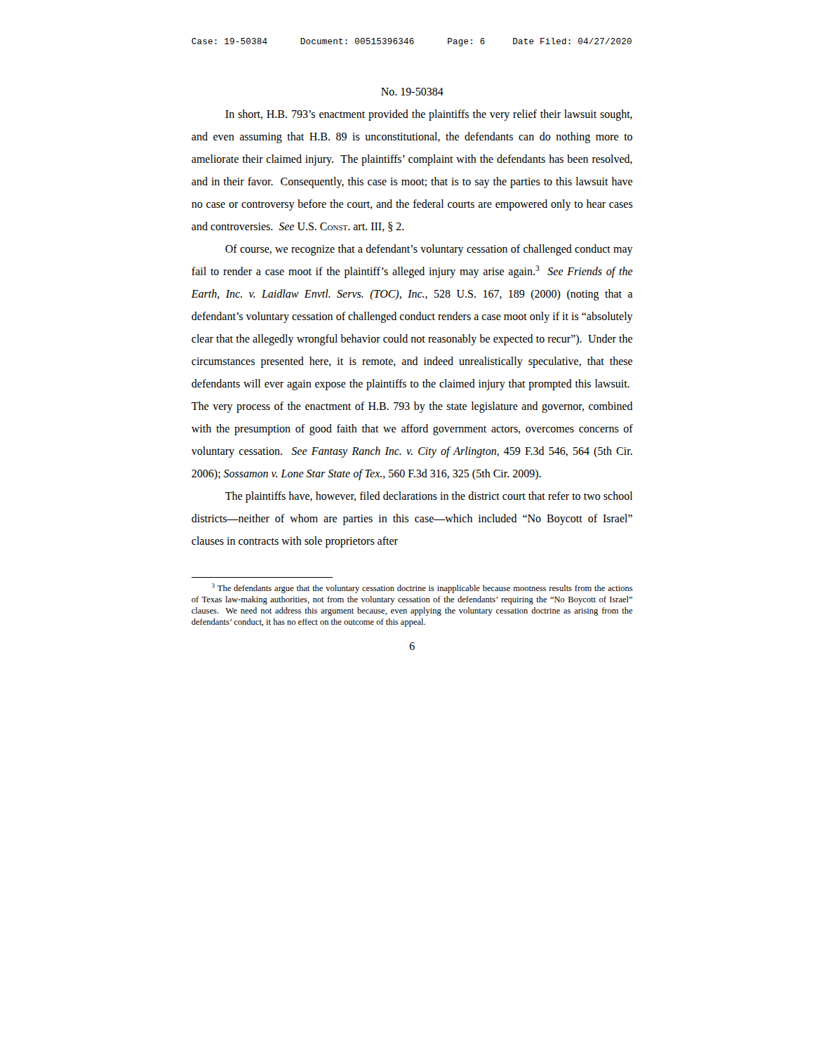Case: 19-50384 Document: 00515396346 Page: 6 Date Filed: 04/27/2020
No. 19-50384
In short, H.B. 793’s enactment provided the plaintiffs the very relief their lawsuit sought, and even assuming that H.B. 89 is unconstitutional, the defendants can do nothing more to ameliorate their claimed injury. The plaintiffs’ complaint with the defendants has been resolved, and in their favor. Consequently, this case is moot; that is to say the parties to this lawsuit have no case or controversy before the court, and the federal courts are empowered only to hear cases and controversies. See U.S. Const. art. III, § 2.
Of course, we recognize that a defendant’s voluntary cessation of challenged conduct may fail to render a case moot if the plaintiff’s alleged injury may arise again.3 See Friends of the Earth, Inc. v. Laidlaw Envtl. Servs. (TOC), Inc., 528 U.S. 167, 189 (2000) (noting that a defendant’s voluntary cessation of challenged conduct renders a case moot only if it is “absolutely clear that the allegedly wrongful behavior could not reasonably be expected to recur”). Under the circumstances presented here, it is remote, and indeed unrealistically speculative, that these defendants will ever again expose the plaintiffs to the claimed injury that prompted this lawsuit. The very process of the enactment of H.B. 793 by the state legislature and governor, combined with the presumption of good faith that we afford government actors, overcomes concerns of voluntary cessation. See Fantasy Ranch Inc. v. City of Arlington, 459 F.3d 546, 564 (5th Cir. 2006); Sossamon v. Lone Star State of Tex., 560 F.3d 316, 325 (5th Cir. 2009).
The plaintiffs have, however, filed declarations in the district court that refer to two school districts—neither of whom are parties in this case—which included “No Boycott of Israel” clauses in contracts with sole proprietors after
3 The defendants argue that the voluntary cessation doctrine is inapplicable because mootness results from the actions of Texas law-making authorities, not from the voluntary cessation of the defendants’ requiring the “No Boycott of Israel” clauses. We need not address this argument because, even applying the voluntary cessation doctrine as arising from the defendants’ conduct, it has no effect on the outcome of this appeal.
6